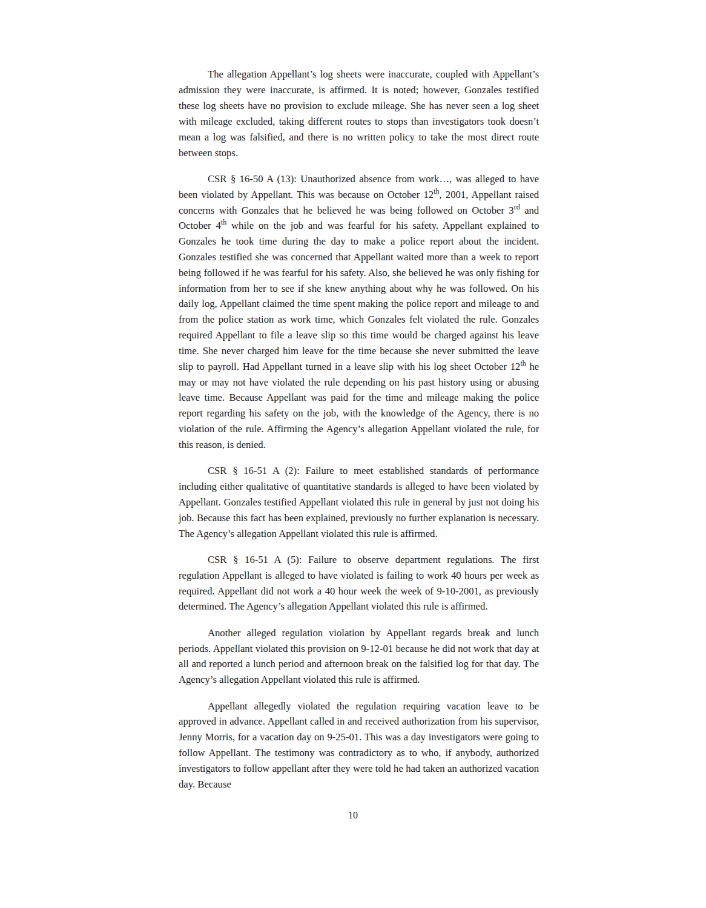The allegation Appellant’s log sheets were inaccurate, coupled with Appellant’s admission they were inaccurate, is affirmed. It is noted; however, Gonzales testified these log sheets have no provision to exclude mileage. She has never seen a log sheet with mileage excluded, taking different routes to stops than investigators took doesn’t mean a log was falsified, and there is no written policy to take the most direct route between stops.
CSR § 16-50 A (13): Unauthorized absence from work…, was alleged to have been violated by Appellant. This was because on October 12th, 2001, Appellant raised concerns with Gonzales that he believed he was being followed on October 3rd and October 4th while on the job and was fearful for his safety. Appellant explained to Gonzales he took time during the day to make a police report about the incident. Gonzales testified she was concerned that Appellant waited more than a week to report being followed if he was fearful for his safety. Also, she believed he was only fishing for information from her to see if she knew anything about why he was followed. On his daily log, Appellant claimed the time spent making the police report and mileage to and from the police station as work time, which Gonzales felt violated the rule. Gonzales required Appellant to file a leave slip so this time would be charged against his leave time. She never charged him leave for the time because she never submitted the leave slip to payroll. Had Appellant turned in a leave slip with his log sheet October 12th he may or may not have violated the rule depending on his past history using or abusing leave time. Because Appellant was paid for the time and mileage making the police report regarding his safety on the job, with the knowledge of the Agency, there is no violation of the rule. Affirming the Agency’s allegation Appellant violated the rule, for this reason, is denied.
CSR § 16-51 A (2): Failure to meet established standards of performance including either qualitative of quantitative standards is alleged to have been violated by Appellant. Gonzales testified Appellant violated this rule in general by just not doing his job. Because this fact has been explained, previously no further explanation is necessary. The Agency’s allegation Appellant violated this rule is affirmed.
CSR § 16-51 A (5): Failure to observe department regulations. The first regulation Appellant is alleged to have violated is failing to work 40 hours per week as required. Appellant did not work a 40 hour week the week of 9-10-2001, as previously determined. The Agency’s allegation Appellant violated this rule is affirmed.
Another alleged regulation violation by Appellant regards break and lunch periods. Appellant violated this provision on 9-12-01 because he did not work that day at all and reported a lunch period and afternoon break on the falsified log for that day. The Agency’s allegation Appellant violated this rule is affirmed.
Appellant allegedly violated the regulation requiring vacation leave to be approved in advance. Appellant called in and received authorization from his supervisor, Jenny Morris, for a vacation day on 9-25-01. This was a day investigators were going to follow Appellant. The testimony was contradictory as to who, if anybody, authorized investigators to follow appellant after they were told he had taken an authorized vacation day. Because
10